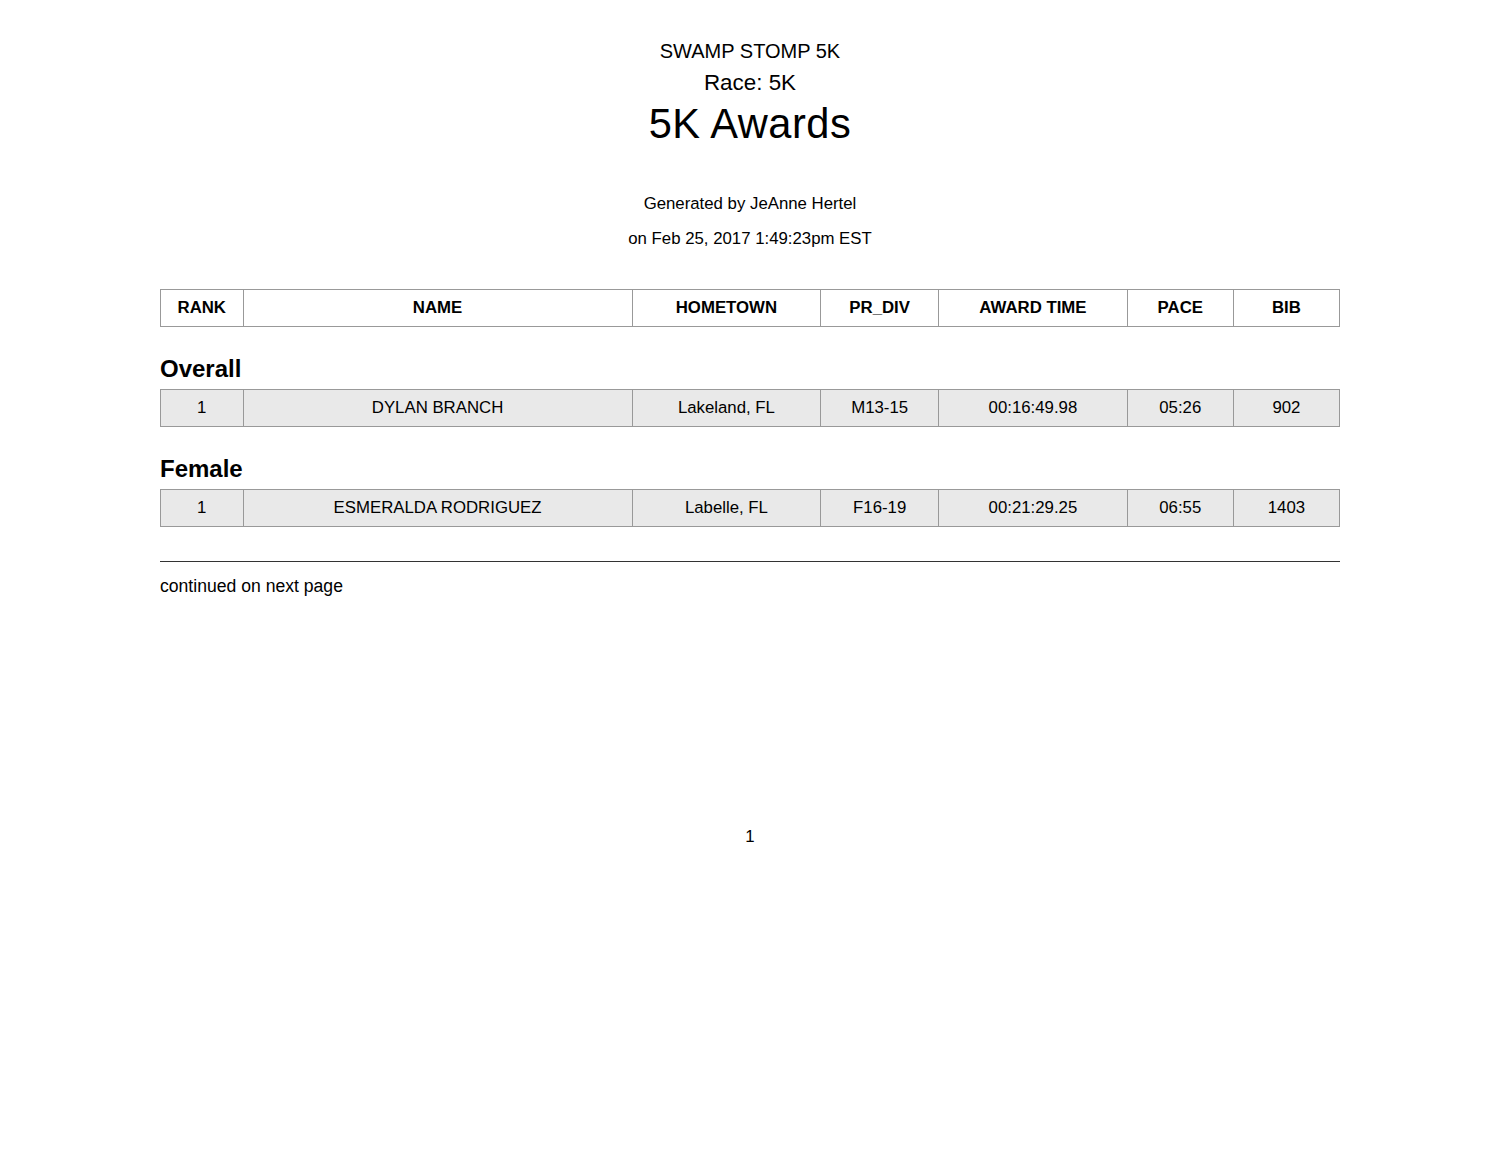SWAMP STOMP 5K
Race: 5K
5K Awards
Generated by JeAnne Hertel
on Feb 25, 2017 1:49:23pm EST
| RANK | NAME | HOMETOWN | PR_DIV | AWARD TIME | PACE | BIB |
| --- | --- | --- | --- | --- | --- | --- |
Overall
| 1 | DYLAN BRANCH | Lakeland, FL | M13-15 | 00:16:49.98 | 05:26 | 902 |
Female
| 1 | ESMERALDA RODRIGUEZ | Labelle, FL | F16-19 | 00:21:29.25 | 06:55 | 1403 |
continued on next page
1